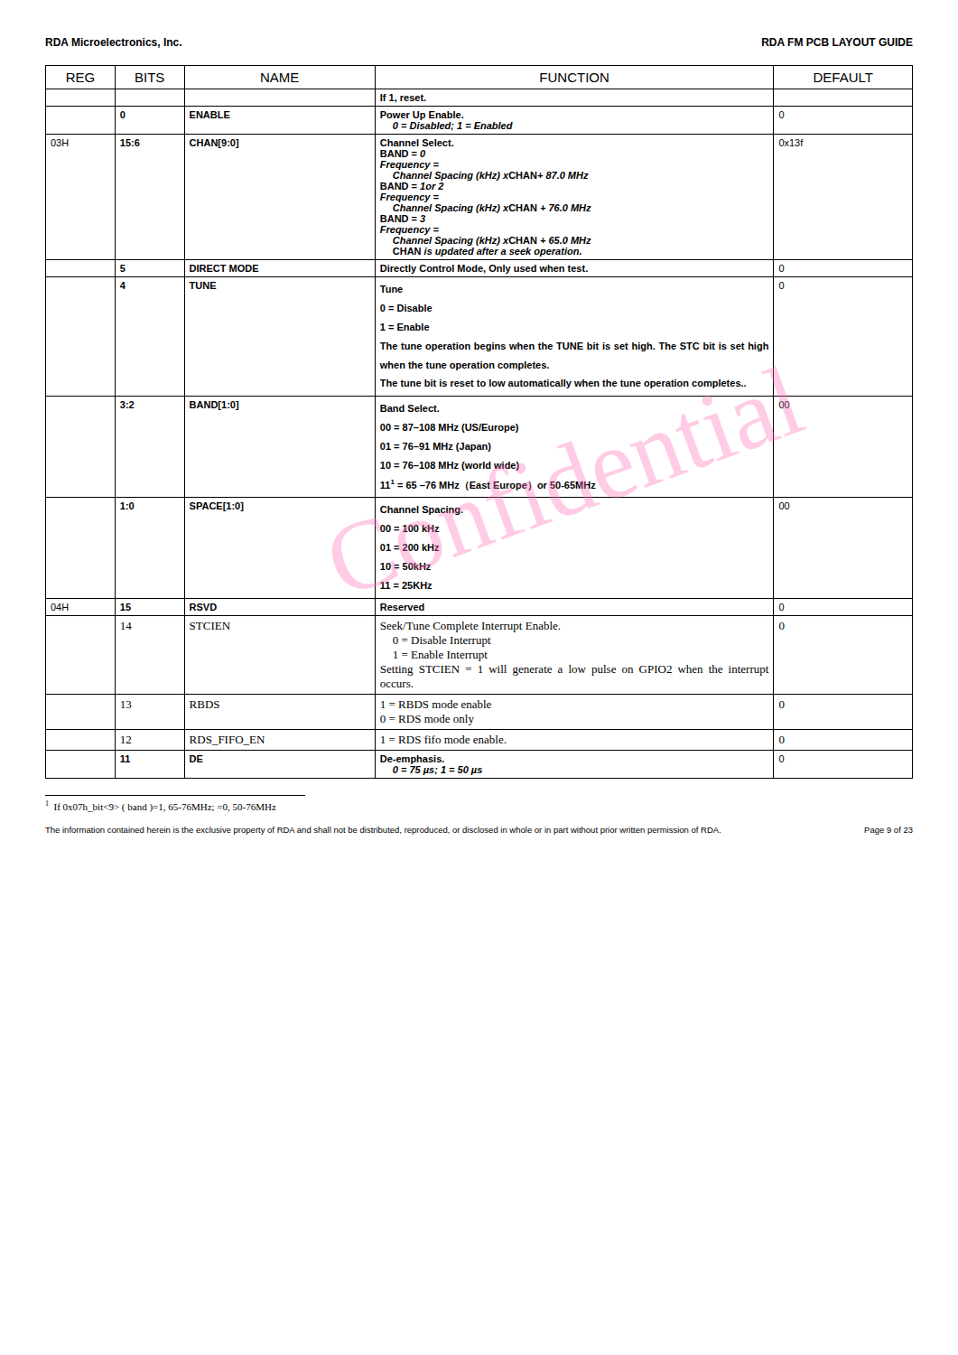Confidential
RDA Microelectronics, Inc. RDA FM PCB LAYOUT GUIDE
| REG | BITS | NAME | FUNCTION | DEFAULT |
| --- | --- | --- | --- | --- |
| | | | If 1, reset. | |
| | 0 | ENABLE | Power Up Enable. 0 = Disabled; 1 = Enabled | 0 |
| 03H | 15:6 | CHAN[9:0] | Channel Select. BAND = 0 Frequency = Channel Spacing (kHz) x CHAN + 87.0 MHz BAND = 1or 2 Frequency = Channel Spacing (kHz) x CHAN + 76.0 MHz BAND = 3 Frequency = Channel Spacing (kHz) x CHAN + 65.0 MHz CHAN is updated after a seek operation. | 0x13f |
| | 5 | DIRECT MODE | Directly Control Mode, Only used when test. | 0 |
| | 4 | TUNE | Tune 0 = Disable 1 = Enable The tune operation begins when the TUNE bit is set high. The STC bit is set high when the tune operation completes. The tune bit is reset to low automatically when the tune operation completes.. | 0 |
| | 3:2 | BAND[1:0] | Band Select. 00 = 87–108 MHz (US/Europe) 01 = 76–91 MHz (Japan) 10 = 76–108 MHz (world wide) 11 1 = 65 –76 MHz（East Europe）or 50-65MHz | 00 |
| | 1:0 | SPACE[1:0] | Channel Spacing. 00 = 100 kHz 01 = 200 kHz 10 = 50kHz 11 = 25KHz | 00 |
| 04H | 15 | RSVD | Reserved | 0 |
| | 14 | STCIEN | Seek/Tune Complete Interrupt Enable. 0 = Disable Interrupt 1 = Enable Interrupt Setting STCIEN = 1 will generate a low pulse on GPIO2 when the interrupt occurs. | 0 |
| | 13 | RBDS | 1 = RBDS mode enable 0 = RDS mode only | 0 |
| | 12 | RDS_FIFO_EN | 1 = RDS fifo mode enable. | 0 |
| | 11 | DE | De-emphasis. 0 = 75 µs; 1 = 50 µs | 0 |
1 If 0x07h_bit<9> ( band )=1, 65-76MHz; =0, 50-76MHz
The information contained herein is the exclusive property of RDA and shall not be distributed, reproduced, or disclosed in whole or in part without prior written permission of RDA.
Page 9 of 23